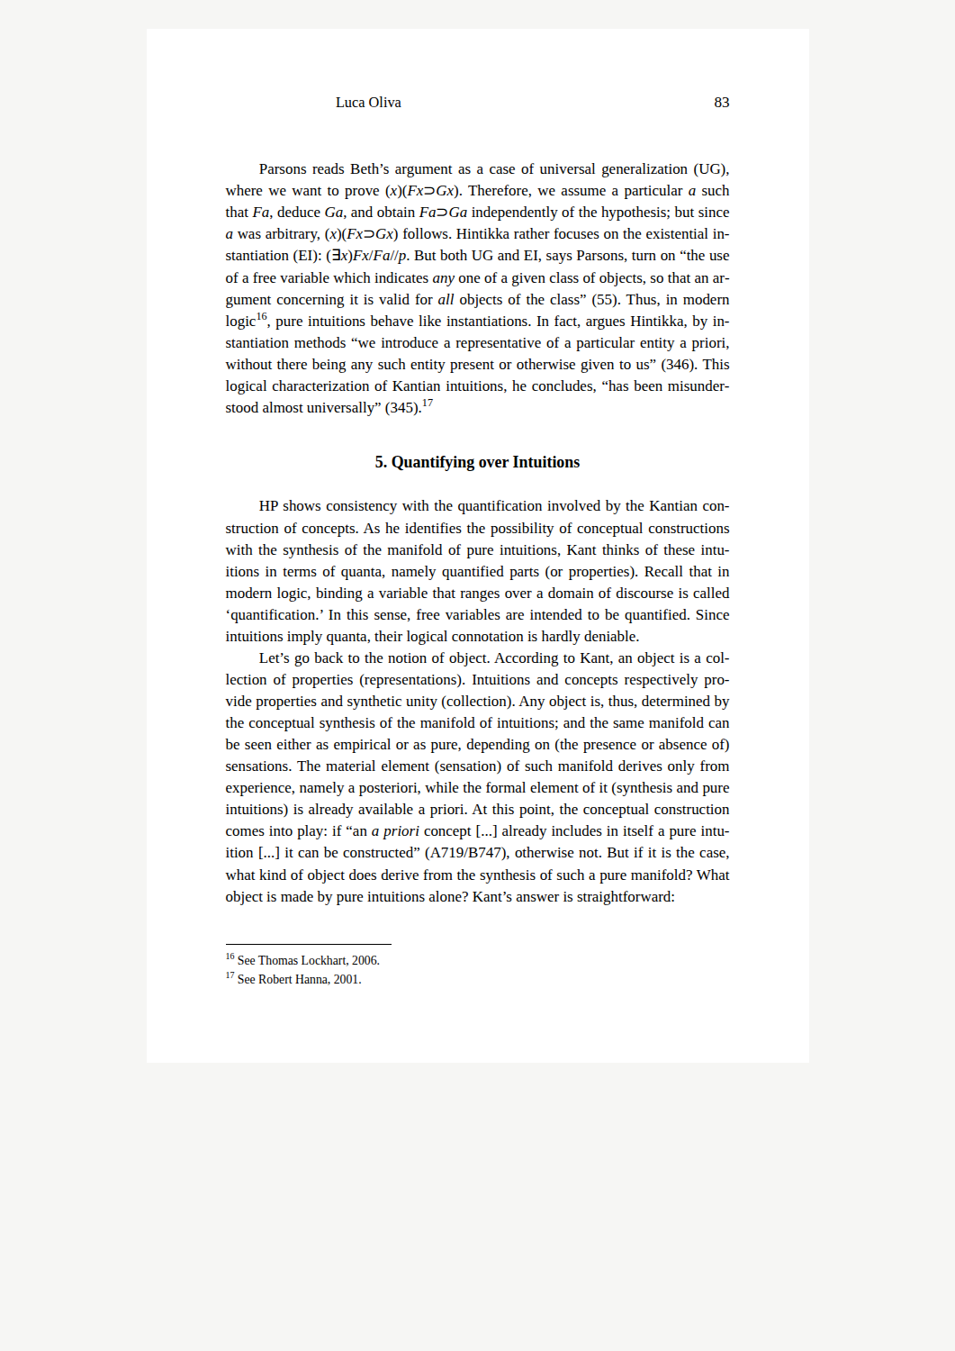Luca Oliva 83
Parsons reads Beth’s argument as a case of universal generalization (UG), where we want to prove (x)(Fx⊃Gx). Therefore, we assume a particular a such that Fa, deduce Ga, and obtain Fa⊃Ga independently of the hypothesis; but since a was arbitrary, (x)(Fx⊃Gx) follows. Hintikka rather focuses on the existential instantiation (EI): (∃x)Fx/Fa//p. But both UG and EI, says Parsons, turn on “the use of a free variable which indicates any one of a given class of objects, so that an argument concerning it is valid for all objects of the class” (55). Thus, in modern logic16, pure intuitions behave like instantiations. In fact, argues Hintikka, by instantiation methods “we introduce a representative of a particular entity a priori, without there being any such entity present or otherwise given to us” (346). This logical characterization of Kantian intuitions, he concludes, “has been misunderstood almost universally” (345).17
5. Quantifying over Intuitions
HP shows consistency with the quantification involved by the Kantian construction of concepts. As he identifies the possibility of conceptual constructions with the synthesis of the manifold of pure intuitions, Kant thinks of these intuitions in terms of quanta, namely quantified parts (or properties). Recall that in modern logic, binding a variable that ranges over a domain of discourse is called ‘quantification.’ In this sense, free variables are intended to be quantified. Since intuitions imply quanta, their logical connotation is hardly deniable.
Let’s go back to the notion of object. According to Kant, an object is a collection of properties (representations). Intuitions and concepts respectively provide properties and synthetic unity (collection). Any object is, thus, determined by the conceptual synthesis of the manifold of intuitions; and the same manifold can be seen either as empirical or as pure, depending on (the presence or absence of) sensations. The material element (sensation) of such manifold derives only from experience, namely a posteriori, while the formal element of it (synthesis and pure intuitions) is already available a priori. At this point, the conceptual construction comes into play: if “an a priori concept [...] already includes in itself a pure intuition [...] it can be constructed” (A719/B747), otherwise not. But if it is the case, what kind of object does derive from the synthesis of such a pure manifold? What object is made by pure intuitions alone? Kant’s answer is straightforward:
16 See Thomas Lockhart, 2006.
17 See Robert Hanna, 2001.